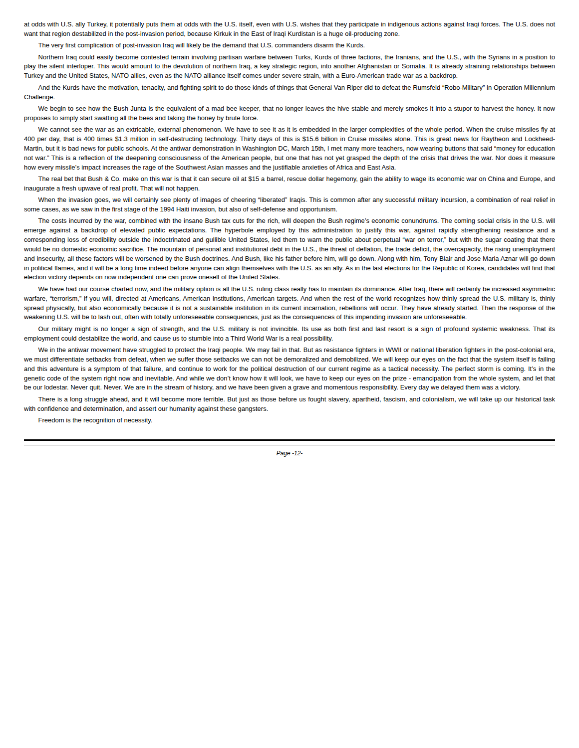at odds with U.S. ally Turkey, it potentially puts them at odds with the U.S. itself, even with U.S. wishes that they participate in indigenous actions against Iraqi forces. The U.S. does not want that region destabilized in the post-invasion period, because Kirkuk in the East of Iraqi Kurdistan is a huge oil-producing zone.
The very first complication of post-invasion Iraq will likely be the demand that U.S. commanders disarm the Kurds.
Northern Iraq could easily become contested terrain involving partisan warfare between Turks, Kurds of three factions, the Iranians, and the U.S., with the Syrians in a position to play the silent interloper. This would amount to the devolution of northern Iraq, a key strategic region, into another Afghanistan or Somalia. It is already straining relationships between Turkey and the United States, NATO allies, even as the NATO alliance itself comes under severe strain, with a Euro-American trade war as a backdrop.
And the Kurds have the motivation, tenacity, and fighting spirit to do those kinds of things that General Van Riper did to defeat the Rumsfeld “Robo-Military” in Operation Millennium Challenge.
We begin to see how the Bush Junta is the equivalent of a mad bee keeper, that no longer leaves the hive stable and merely smokes it into a stupor to harvest the honey. It now proposes to simply start swatting all the bees and taking the honey by brute force.
We cannot see the war as an extricable, external phenomenon. We have to see it as it is embedded in the larger complexities of the whole period. When the cruise missiles fly at 400 per day, that is 400 times $1.3 million in self-destructing technology. Thirty days of this is $15.6 billion in Cruise missiles alone. This is great news for Raytheon and Lockheed-Martin, but it is bad news for public schools. At the antiwar demonstration in Washington DC, March 15th, I met many more teachers, now wearing buttons that said “money for education not war.” This is a reflection of the deepening consciousness of the American people, but one that has not yet grasped the depth of the crisis that drives the war. Nor does it measure how every missile’s impact increases the rage of the Southwest Asian masses and the justifiable anxieties of Africa and East Asia.
The real bet that Bush & Co. make on this war is that it can secure oil at $15 a barrel, rescue dollar hegemony, gain the ability to wage its economic war on China and Europe, and inaugurate a fresh upwave of real profit. That will not happen.
When the invasion goes, we will certainly see plenty of images of cheering “liberated” Iraqis. This is common after any successful military incursion, a combination of real relief in some cases, as we saw in the first stage of the 1994 Haiti invasion, but also of self-defense and opportunism.
The costs incurred by the war, combined with the insane Bush tax cuts for the rich, will deepen the Bush regime’s economic conundrums. The coming social crisis in the U.S. will emerge against a backdrop of elevated public expectations. The hyperbole employed by this administration to justify this war, against rapidly strengthening resistance and a corresponding loss of credibility outside the indoctrinated and gullible United States, led them to warn the public about perpetual “war on terror,” but with the sugar coating that there would be no domestic economic sacrifice. The mountain of personal and institutional debt in the U.S., the threat of deflation, the trade deficit, the overcapacity, the rising unemployment and insecurity, all these factors will be worsened by the Bush doctrines. And Bush, like his father before him, will go down. Along with him, Tony Blair and Jose Maria Aznar will go down in political flames, and it will be a long time indeed before anyone can align themselves with the U.S. as an ally. As in the last elections for the Republic of Korea, candidates will find that election victory depends on now independent one can prove oneself of the United States.
We have had our course charted now, and the military option is all the U.S. ruling class really has to maintain its dominance. After Iraq, there will certainly be increased asymmetric warfare, “terrorism,” if you will, directed at Americans, American institutions, American targets. And when the rest of the world recognizes how thinly spread the U.S. military is, thinly spread physically, but also economically because it is not a sustainable institution in its current incarnation, rebellions will occur. They have already started. Then the response of the weakening U.S. will be to lash out, often with totally unforeseeable consequences, just as the consequences of this impending invasion are unforeseeable.
Our military might is no longer a sign of strength, and the U.S. military is not invincible. Its use as both first and last resort is a sign of profound systemic weakness. That its employment could destabilize the world, and cause us to stumble into a Third World War is a real possibility.
We in the antiwar movement have struggled to protect the Iraqi people. We may fail in that. But as resistance fighters in WWII or national liberation fighters in the post-colonial era, we must differentiate setbacks from defeat, when we suffer those setbacks we can not be demoralized and demobilized. We will keep our eyes on the fact that the system itself is failing and this adventure is a symptom of that failure, and continue to work for the political destruction of our current regime as a tactical necessity. The perfect storm is coming. It’s in the genetic code of the system right now and inevitable. And while we don’t know how it will look, we have to keep our eyes on the prize - emancipation from the whole system, and let that be our lodestar. Never quit. Never. We are in the stream of history, and we have been given a grave and momentous responsibility. Every day we delayed them was a victory.
There is a long struggle ahead, and it will become more terrible. But just as those before us fought slavery, apartheid, fascism, and colonialism, we will take up our historical task with confidence and determination, and assert our humanity against these gangsters.
Freedom is the recognition of necessity.
Page -12-